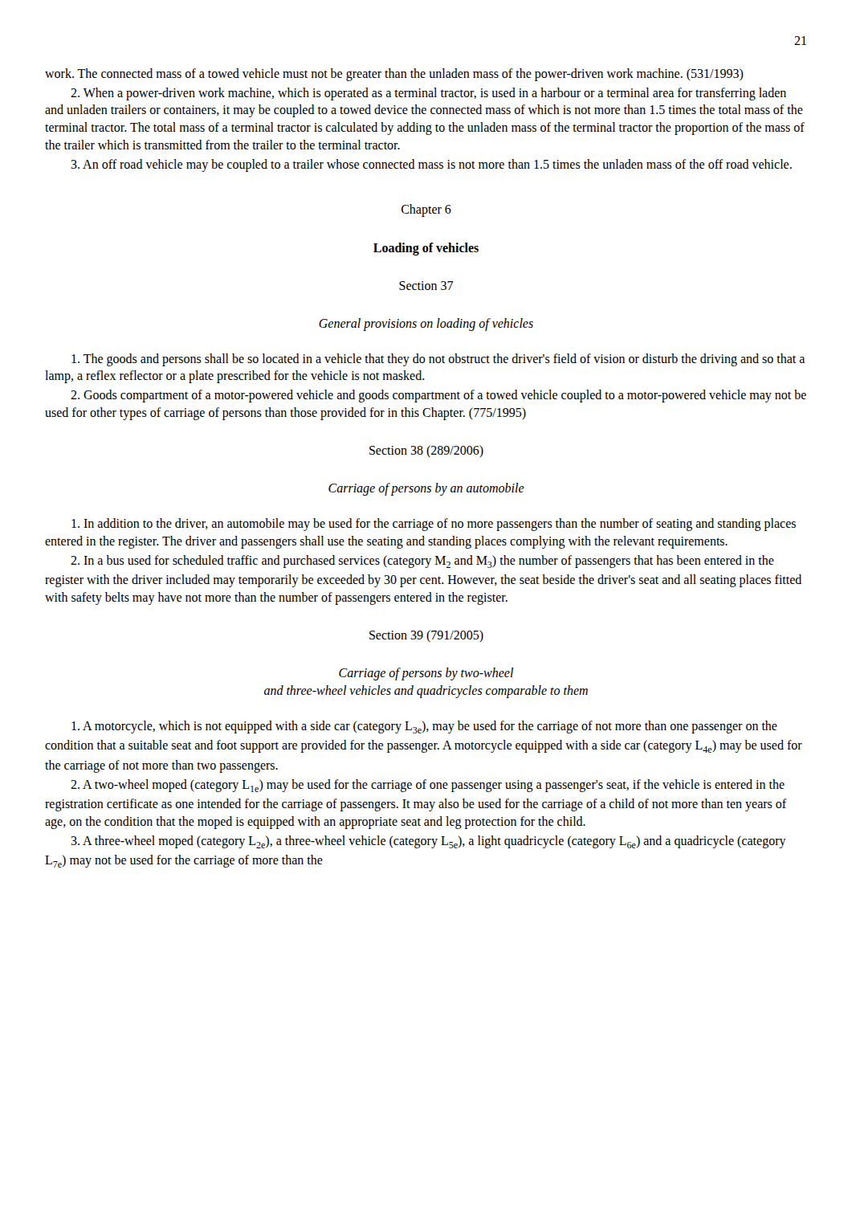21
work. The connected mass of a towed vehicle must not be greater than the unladen mass of the power-driven work machine. (531/1993)
2. When a power-driven work machine, which is operated as a terminal tractor, is used in a harbour or a terminal area for transferring laden and unladen trailers or containers, it may be coupled to a towed device the connected mass of which is not more than 1.5 times the total mass of the terminal tractor. The total mass of a terminal tractor is calculated by adding to the unladen mass of the terminal tractor the proportion of the mass of the trailer which is transmitted from the trailer to the terminal tractor.
3. An off road vehicle may be coupled to a trailer whose connected mass is not more than 1.5 times the unladen mass of the off road vehicle.
Chapter 6
Loading of vehicles
Section 37
General provisions on loading of vehicles
1. The goods and persons shall be so located in a vehicle that they do not obstruct the driver's field of vision or disturb the driving and so that a lamp, a reflex reflector or a plate prescribed for the vehicle is not masked.
2. Goods compartment of a motor-powered vehicle and goods compartment of a towed vehicle coupled to a motor-powered vehicle may not be used for other types of carriage of persons than those provided for in this Chapter. (775/1995)
Section 38 (289/2006)
Carriage of persons by an automobile
1. In addition to the driver, an automobile may be used for the carriage of no more passengers than the number of seating and standing places entered in the register. The driver and passengers shall use the seating and standing places complying with the relevant requirements.
2. In a bus used for scheduled traffic and purchased services (category M2 and M3) the number of passengers that has been entered in the register with the driver included may temporarily be exceeded by 30 per cent. However, the seat beside the driver's seat and all seating places fitted with safety belts may have not more than the number of passengers entered in the register.
Section 39 (791/2005)
Carriage of persons by two-wheel
and three-wheel vehicles and quadricycles comparable to them
1. A motorcycle, which is not equipped with a side car (category L3e), may be used for the carriage of not more than one passenger on the condition that a suitable seat and foot support are provided for the passenger. A motorcycle equipped with a side car (category L4e) may be used for the carriage of not more than two passengers.
2. A two-wheel moped (category L1e) may be used for the carriage of one passenger using a passenger's seat, if the vehicle is entered in the registration certificate as one intended for the carriage of passengers. It may also be used for the carriage of a child of not more than ten years of age, on the condition that the moped is equipped with an appropriate seat and leg protection for the child.
3. A three-wheel moped (category L2e), a three-wheel vehicle (category L5e), a light quadricycle (category L6e) and a quadricycle (category L7e) may not be used for the carriage of more than the